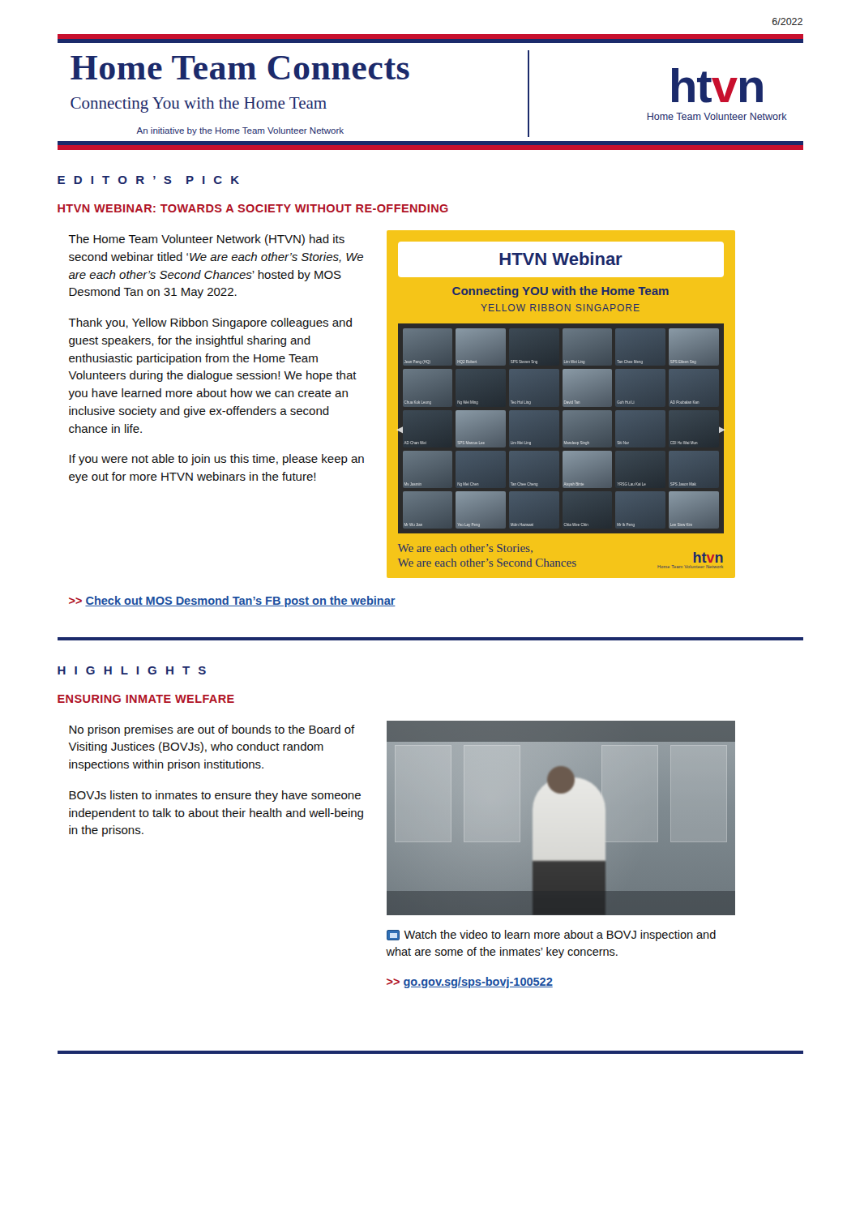6/2022
Home Team Connects
Connecting You with the Home Team
An initiative by the Home Team Volunteer Network
htvn
Home Team Volunteer Network
E D I T O R ’ S P I C K
HTVN WEBINAR: TOWARDS A SOCIETY WITHOUT RE-OFFENDING
The Home Team Volunteer Network (HTVN) had its second webinar titled ‘We are each other’s Stories, We are each other’s Second Chances’ hosted by MOS Desmond Tan on 31 May 2022.
Thank you, Yellow Ribbon Singapore colleagues and guest speakers, for the insightful sharing and enthusiastic participation from the Home Team Volunteers during the dialogue session! We hope that you have learned more about how we can create an inclusive society and give ex-offenders a second chance in life.
If you were not able to join us this time, please keep an eye out for more HTVN webinars in the future!
HTVN Webinar
Connecting YOU with the Home Team
YELLOW RIBBON SINGAPORE
◀ ▶
Jean Pang (HQ)
HQ2 Robert
SPS Steven Sng
Lim Wei Ling
Tan Chee Meng
SPS Eileen Sng
Chua Kok Leong
Ng Wei Ming
Teo Hui Ling
David Tan
Goh Hui Li
AD Poobalan Kan
AD Chan Wei
SPS Marcus Lee
Lim Mei Ling
Mandeep Singh
Siti Nur
CDI Ho Wai Mun
Ms Jasmin
Ng Mei Chen
Tan Chee Cheng
Aisyah Binte
YRSG Lau Kai Le
SPS Jason Mak
Mr Wu Jian
Yeo Lay Peng
Mdm Hazwani
Chia Wee Chin
Mr Ik Peng
Lee Siew Kim
We are each other’s Stories,
We are each other’s Second Chances
htvnHome Team Volunteer Network
>> Check out MOS Desmond Tan’s FB post on the webinar
H I G H L I G H T S
ENSURING INMATE WELFARE
No prison premises are out of bounds to the Board of Visiting Justices (BOVJs), who conduct random inspections within prison institutions.
BOVJs listen to inmates to ensure they have someone independent to talk to about their health and well-being in the prisons.
Watch the video to learn more about a BOVJ inspection and what are some of the inmates’ key concerns.
>> go.gov.sg/sps-bovj-100522